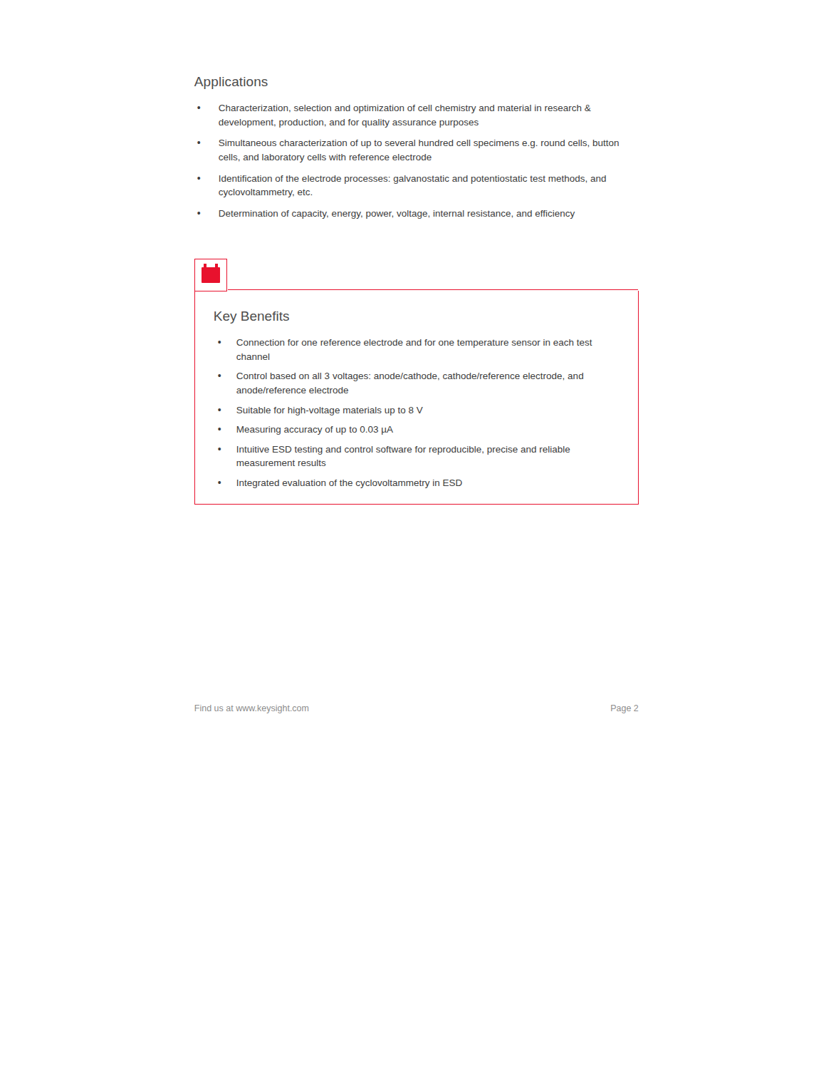Applications
Characterization, selection and optimization of cell chemistry and material in research & development, production, and for quality assurance purposes
Simultaneous characterization of up to several hundred cell specimens e.g. round cells, button cells, and laboratory cells with reference electrode
Identification of the electrode processes: galvanostatic and potentiostatic test methods, and cyclovoltammetry, etc.
Determination of capacity, energy, power, voltage, internal resistance, and efficiency
Key Benefits
Connection for one reference electrode and for one temperature sensor in each test channel
Control based on all 3 voltages: anode/cathode, cathode/reference electrode, and anode/reference electrode
Suitable for high-voltage materials up to 8 V
Measuring accuracy of up to 0.03 µA
Intuitive ESD testing and control software for reproducible, precise and reliable measurement results
Integrated evaluation of the cyclovoltammetry in ESD
Find us at www.keysight.com Page 2